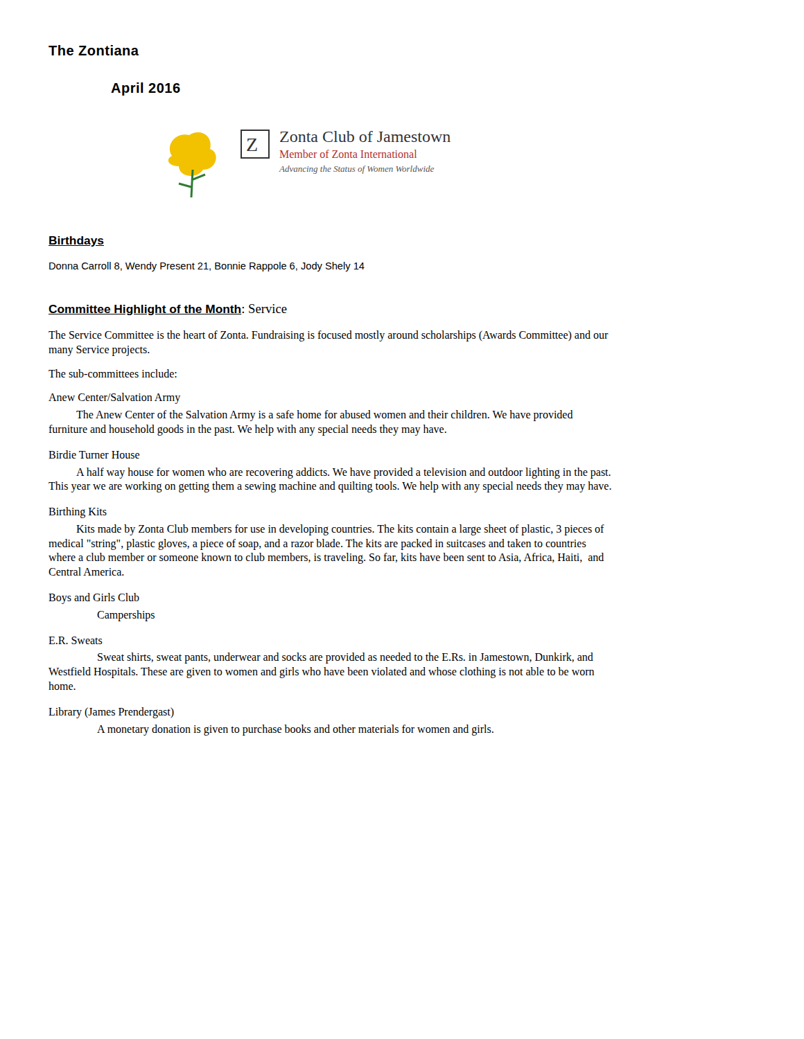The Zontiana
April 2016
Birthdays
Donna Carroll 8, Wendy Present 21, Bonnie Rappole 6, Jody Shely 14
Committee Highlight of the Month
: Service
The Service Committee is the heart of Zonta. Fundraising is focused mostly around scholarships (Awards Committee) and our many Service projects.
The sub-committees include:
Anew Center/Salvation Army
The Anew Center of the Salvation Army is a safe home for abused women and their children. We have provided furniture and household goods in the past. We help with any special needs they may have.
Birdie Turner House
A half way house for women who are recovering addicts. We have provided a television and outdoor lighting in the past. This year we are working on getting them a sewing machine and quilting tools. We help with any special needs they may have.
Birthing Kits
Kits made by Zonta Club members for use in developing countries. The kits contain a large sheet of plastic, 3 pieces of medical "string", plastic gloves, a piece of soap, and a razor blade. The kits are packed in suitcases and taken to countries where a club member or someone known to club members, is traveling. So far, kits have been sent to Asia, Africa, Haiti, and Central America.
Boys and Girls Club
Camperships
E.R. Sweats
Sweat shirts, sweat pants, underwear and socks are provided as needed to the E.Rs. in Jamestown, Dunkirk, and Westfield Hospitals. These are given to women and girls who have been violated and whose clothing is not able to be worn home.
Library (James Prendergast)
A monetary donation is given to purchase books and other materials for women and girls.